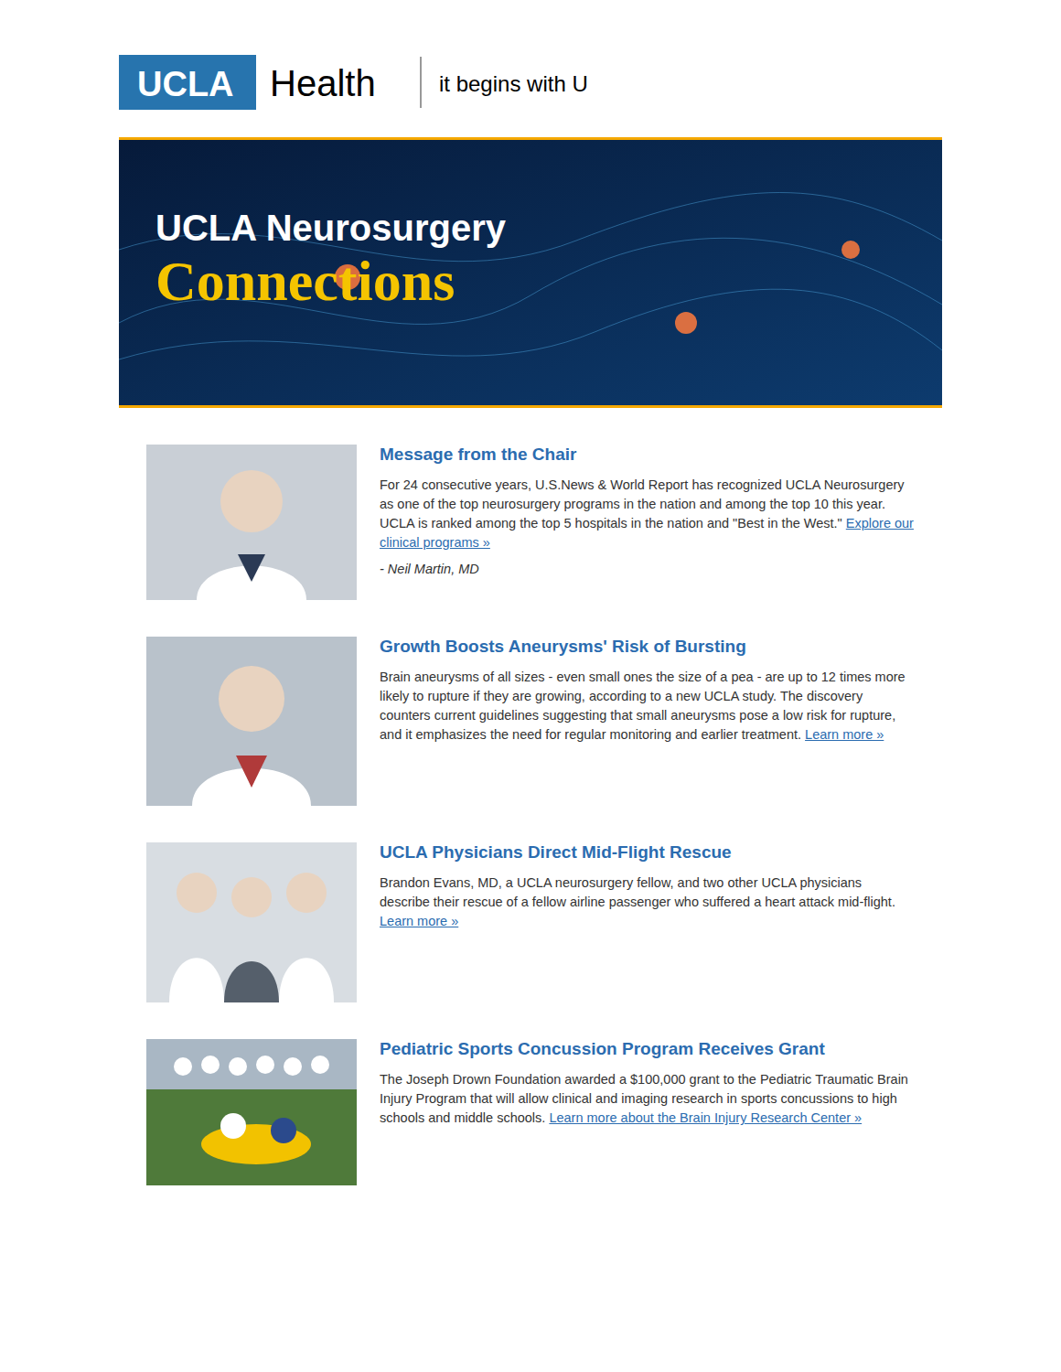Message from the Chair
For 24 consecutive years, U.S.News & World Report has recognized UCLA Neurosurgery as one of the top neurosurgery programs in the nation and among the top 10 this year. UCLA is ranked among the top 5 hospitals in the nation and "Best in the West." Explore our clinical programs »
- Neil Martin, MD
Growth Boosts Aneurysms' Risk of Bursting
Brain aneurysms of all sizes - even small ones the size of a pea - are up to 12 times more likely to rupture if they are growing, according to a new UCLA study. The discovery counters current guidelines suggesting that small aneurysms pose a low risk for rupture, and it emphasizes the need for regular monitoring and earlier treatment. Learn more »
UCLA Physicians Direct Mid-Flight Rescue
Brandon Evans, MD, a UCLA neurosurgery fellow, and two other UCLA physicians describe their rescue of a fellow airline passenger who suffered a heart attack mid-flight. Learn more »
Pediatric Sports Concussion Program Receives Grant
The Joseph Drown Foundation awarded a $100,000 grant to the Pediatric Traumatic Brain Injury Program that will allow clinical and imaging research in sports concussions to high schools and middle schools. Learn more about the Brain Injury Research Center »